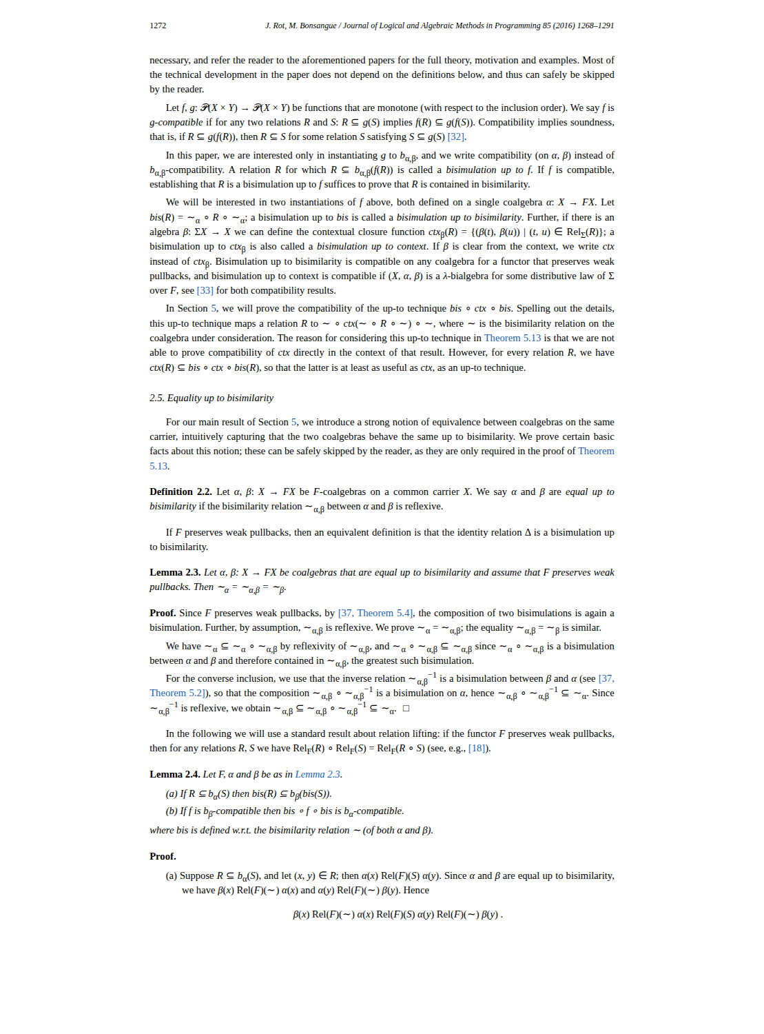1272 J. Rot, M. Bonsangue / Journal of Logical and Algebraic Methods in Programming 85 (2016) 1268–1291
necessary, and refer the reader to the aforementioned papers for the full theory, motivation and examples. Most of the technical development in the paper does not depend on the definitions below, and thus can safely be skipped by the reader.
Let f, g: 𝒫(X × Y) → 𝒫(X × Y) be functions that are monotone (with respect to the inclusion order). We say f is g-compatible if for any two relations R and S: R ⊆ g(S) implies f(R) ⊆ g(f(S)). Compatibility implies soundness, that is, if R ⊆ g(f(R)), then R ⊆ S for some relation S satisfying S ⊆ g(S) [32].
In this paper, we are interested only in instantiating g to bα,β, and we write compatibility (on α, β) instead of bα,β-compatibility. A relation R for which R ⊆ bα,β(f(R)) is called a bisimulation up to f. If f is compatible, establishing that R is a bisimulation up to f suffices to prove that R is contained in bisimilarity.
We will be interested in two instantiations of f above, both defined on a single coalgebra α: X → FX. Let bis(R) = ∼α ∘ R ∘ ∼α; a bisimulation up to bis is called a bisimulation up to bisimilarity. Further, if there is an algebra β: ΣX → X we can define the contextual closure function ctxβ(R) = {(β(t), β(u)) | (t, u) ∈ RelΣ(R)}; a bisimulation up to ctxβ is also called a bisimulation up to context. If β is clear from the context, we write ctx instead of ctxβ. Bisimulation up to bisimilarity is compatible on any coalgebra for a functor that preserves weak pullbacks, and bisimulation up to context is compatible if (X, α, β) is a λ-bialgebra for some distributive law of Σ over F, see [33] for both compatibility results.
In Section 5, we will prove the compatibility of the up-to technique bis ∘ ctx ∘ bis. Spelling out the details, this up-to technique maps a relation R to ∼ ∘ ctx(∼ ∘ R ∘ ∼) ∘ ∼, where ∼ is the bisimilarity relation on the coalgebra under consideration. The reason for considering this up-to technique in Theorem 5.13 is that we are not able to prove compatibility of ctx directly in the context of that result. However, for every relation R, we have ctx(R) ⊆ bis ∘ ctx ∘ bis(R), so that the latter is at least as useful as ctx, as an up-to technique.
2.5. Equality up to bisimilarity
For our main result of Section 5, we introduce a strong notion of equivalence between coalgebras on the same carrier, intuitively capturing that the two coalgebras behave the same up to bisimilarity. We prove certain basic facts about this notion; these can be safely skipped by the reader, as they are only required in the proof of Theorem 5.13.
Definition 2.2. Let α, β: X → FX be F-coalgebras on a common carrier X. We say α and β are equal up to bisimilarity if the bisimilarity relation ∼α,β between α and β is reflexive.
If F preserves weak pullbacks, then an equivalent definition is that the identity relation Δ is a bisimulation up to bisimilarity.
Lemma 2.3. Let α, β: X → FX be coalgebras that are equal up to bisimilarity and assume that F preserves weak pullbacks. Then ∼α = ∼α,β = ∼β.
Proof. Since F preserves weak pullbacks, by [37, Theorem 5.4], the composition of two bisimulations is again a bisimulation. Further, by assumption, ∼α,β is reflexive. We prove ∼α = ∼α,β; the equality ∼α,β = ∼β is similar.
We have ∼α ⊆ ∼α ∘ ∼α,β by reflexivity of ∼α,β, and ∼α ∘ ∼α,β ⊆ ∼α,β since ∼α ∘ ∼α,β is a bisimulation between α and β and therefore contained in ∼α,β, the greatest such bisimulation.
For the converse inclusion, we use that the inverse relation ∼α,β−1 is a bisimulation between β and α (see [37, Theorem 5.2]), so that the composition ∼α,β ∘ ∼α,β−1 is a bisimulation on α, hence ∼α,β ∘ ∼α,β−1 ⊆ ∼α. Since ∼α,β−1 is reflexive, we obtain ∼α,β ⊆ ∼α,β ∘ ∼α,β−1 ⊆ ∼α. □
In the following we will use a standard result about relation lifting: if the functor F preserves weak pullbacks, then for any relations R, S we have RelF(R) ∘ RelF(S) = RelF(R ∘ S) (see, e.g., [18]).
Lemma 2.4. Let F, α and β be as in Lemma 2.3.
(a) If R ⊆ bα(S) then bis(R) ⊆ bβ(bis(S)).
(b) If f is bβ-compatible then bis ∘ f ∘ bis is bα-compatible.
where bis is defined w.r.t. the bisimilarity relation ∼ (of both α and β).
Proof.
(a) Suppose R ⊆ bα(S), and let (x, y) ∈ R; then α(x) Rel(F)(S) α(y). Since α and β are equal up to bisimilarity, we have β(x) Rel(F)(∼) α(x) and α(y) Rel(F)(∼) β(y). Hence
β(x) Rel(F)(∼) α(x) Rel(F)(S) α(y) Rel(F)(∼) β(y) .